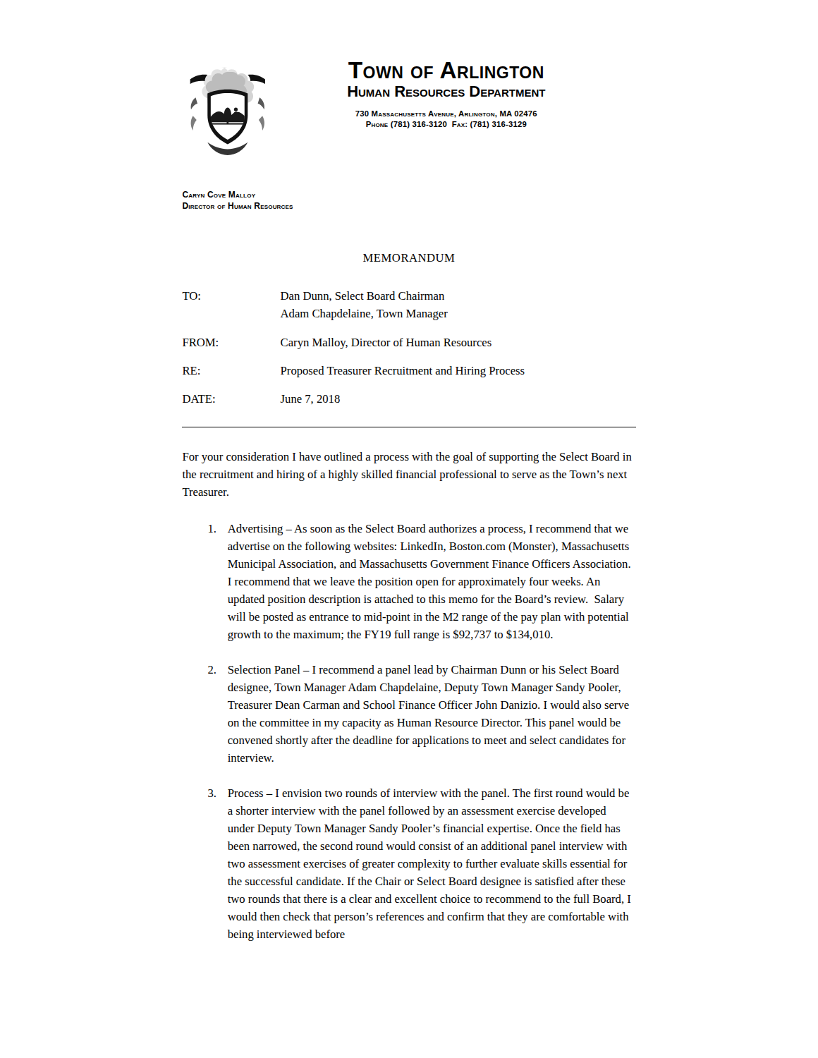Town of Arlington
Human Resources Department
730 Massachusetts Avenue, Arlington, MA 02476
Phone (781) 316-3120 Fax: (781) 316-3129
Caryn Cove Malloy
Director of Human Resources
MEMORANDUM
| TO: | Dan Dunn, Select Board Chairman Adam Chapdelaine, Town Manager |
| FROM: | Caryn Malloy, Director of Human Resources |
| RE: | Proposed Treasurer Recruitment and Hiring Process |
| DATE: | June 7, 2018 |
For your consideration I have outlined a process with the goal of supporting the Select Board in the recruitment and hiring of a highly skilled financial professional to serve as the Town’s next Treasurer.
Advertising – As soon as the Select Board authorizes a process, I recommend that we advertise on the following websites: LinkedIn, Boston.com (Monster), Massachusetts Municipal Association, and Massachusetts Government Finance Officers Association. I recommend that we leave the position open for approximately four weeks. An updated position description is attached to this memo for the Board’s review. Salary will be posted as entrance to mid-point in the M2 range of the pay plan with potential growth to the maximum; the FY19 full range is $92,737 to $134,010.
Selection Panel – I recommend a panel lead by Chairman Dunn or his Select Board designee, Town Manager Adam Chapdelaine, Deputy Town Manager Sandy Pooler, Treasurer Dean Carman and School Finance Officer John Danizio. I would also serve on the committee in my capacity as Human Resource Director. This panel would be convened shortly after the deadline for applications to meet and select candidates for interview.
Process – I envision two rounds of interview with the panel. The first round would be a shorter interview with the panel followed by an assessment exercise developed under Deputy Town Manager Sandy Pooler’s financial expertise. Once the field has been narrowed, the second round would consist of an additional panel interview with two assessment exercises of greater complexity to further evaluate skills essential for the successful candidate. If the Chair or Select Board designee is satisfied after these two rounds that there is a clear and excellent choice to recommend to the full Board, I would then check that person’s references and confirm that they are comfortable with being interviewed before